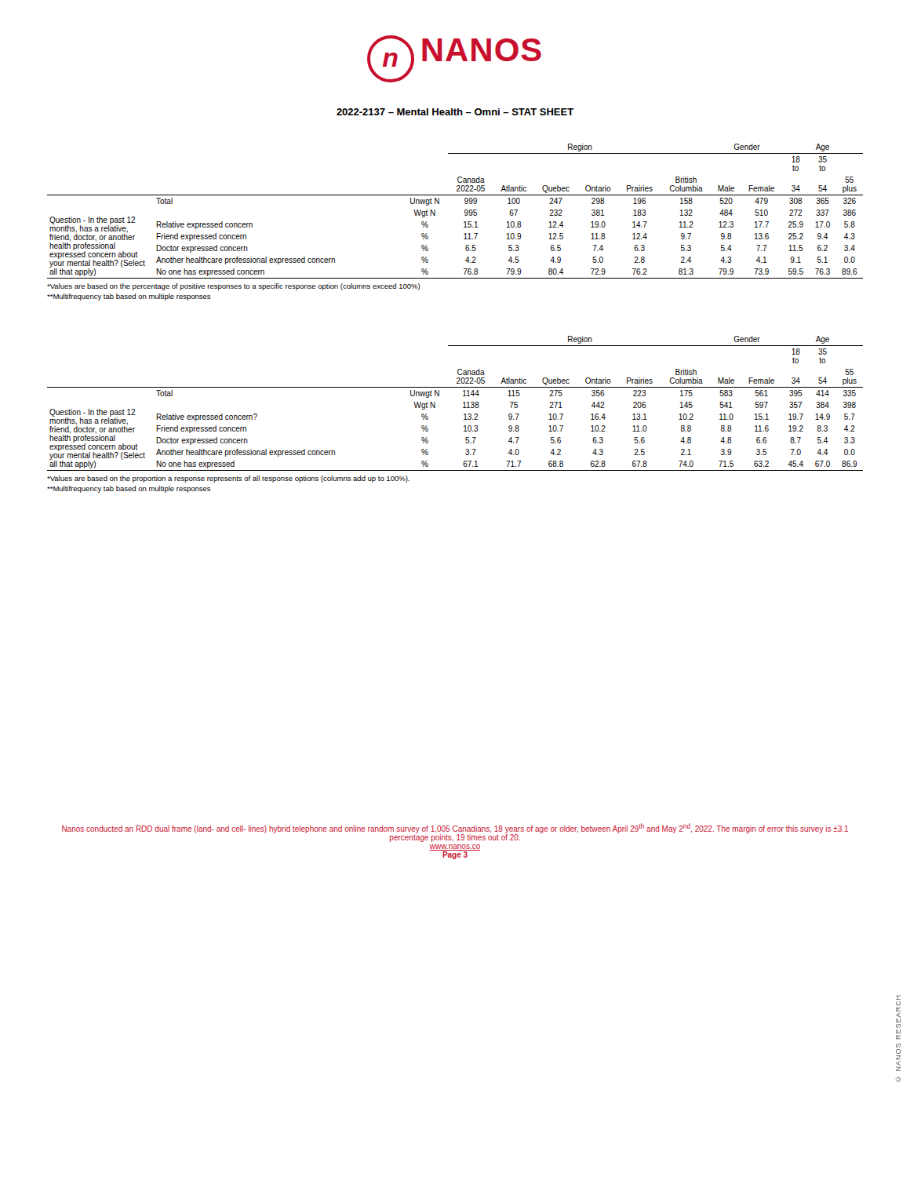nNANOS
2022-2137 – Mental Health – Omni – STAT SHEET
| | Region | Gender | Age |
| | | | | | | | | | 18 to | 35 to | |
| | | Canada 2022-05 | Atlantic | Quebec | Ontario | Prairies | British Columbia | Male | Female | 34 | 54 | 55 plus |
| Question - In the past 12 months, has a relative, friend, doctor, or another health professional expressed concern about your mental health? (Select all that apply) | Total | Unwgt N | 999 | 100 | 247 | 298 | 196 | 158 | 520 | 479 | 308 | 365 | 326 |
| | Wgt N | 995 | 67 | 232 | 381 | 183 | 132 | 484 | 510 | 272 | 337 | 386 |
| Relative expressed concern | % | 15.1 | 10.8 | 12.4 | 19.0 | 14.7 | 11.2 | 12.3 | 17.7 | 25.9 | 17.0 | 5.8 |
| Friend expressed concern | % | 11.7 | 10.9 | 12.5 | 11.8 | 12.4 | 9.7 | 9.8 | 13.6 | 25.2 | 9.4 | 4.3 |
| Doctor expressed concern | % | 6.5 | 5.3 | 6.5 | 7.4 | 6.3 | 5.3 | 5.4 | 7.7 | 11.5 | 6.2 | 3.4 |
| Another healthcare professional expressed concern | % | 4.2 | 4.5 | 4.9 | 5.0 | 2.8 | 2.4 | 4.3 | 4.1 | 9.1 | 5.1 | 0.0 |
| No one has expressed concern | % | 76.8 | 79.9 | 80.4 | 72.9 | 76.2 | 81.3 | 79.9 | 73.9 | 59.5 | 76.3 | 89.6 |
*Values are based on the percentage of positive responses to a specific response option (columns exceed 100%)
**Multifrequency tab based on multiple responses
| | Region | Gender | Age |
| | | | | | | | | | 18 to | 35 to | |
| | | Canada 2022-05 | Atlantic | Quebec | Ontario | Prairies | British Columbia | Male | Female | 34 | 54 | 55 plus |
| Question - In the past 12 months, has a relative, friend, doctor, or another health professional expressed concern about your mental health? (Select all that apply) | Total | Unwgt N | 1144 | 115 | 275 | 356 | 223 | 175 | 583 | 561 | 395 | 414 | 335 |
| | Wgt N | 1138 | 75 | 271 | 442 | 206 | 145 | 541 | 597 | 357 | 384 | 398 |
| Relative expressed concern? | % | 13.2 | 9.7 | 10.7 | 16.4 | 13.1 | 10.2 | 11.0 | 15.1 | 19.7 | 14.9 | 5.7 |
| Friend expressed concern | % | 10.3 | 9.8 | 10.7 | 10.2 | 11.0 | 8.8 | 8.8 | 11.6 | 19.2 | 8.3 | 4.2 |
| Doctor expressed concern | % | 5.7 | 4.7 | 5.6 | 6.3 | 5.6 | 4.8 | 4.8 | 6.6 | 8.7 | 5.4 | 3.3 |
| Another healthcare professional expressed concern | % | 3.7 | 4.0 | 4.2 | 4.3 | 2.5 | 2.1 | 3.9 | 3.5 | 7.0 | 4.4 | 0.0 |
| No one has expressed | % | 67.1 | 71.7 | 68.8 | 62.8 | 67.8 | 74.0 | 71.5 | 63.2 | 45.4 | 67.0 | 86.9 |
*Values are based on the proportion a response represents of all response options (columns add up to 100%).
**Multifrequency tab based on multiple responses
© NANOS RESEARCH
Nanos conducted an RDD dual frame (land- and cell- lines) hybrid telephone and online random survey of 1,005 Canadians, 18 years of age or older, between April 29th and May 2nd, 2022. The margin of error this survey is ±3.1 percentage points, 19 times out of 20.
www.nanos.co
Page 3